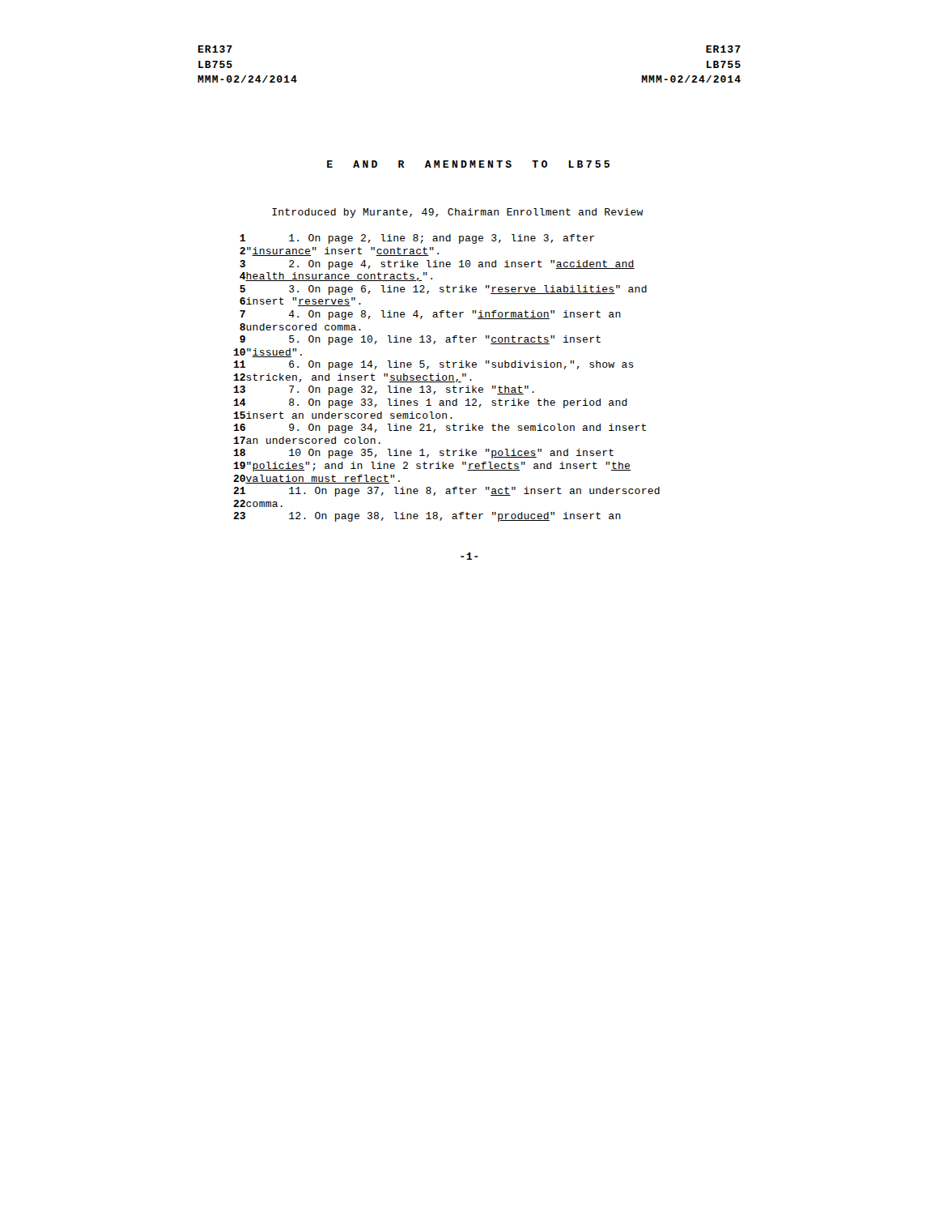ER137 LB755 MMM-02/24/2014
ER137 LB755 MMM-02/24/2014
E AND R AMENDMENTS TO LB755
Introduced by Murante, 49, Chairman Enrollment and Review
| 1 | 1. On page 2, line 8; and page 3, line 3, after |
| 2 | " insurance " insert " contract ". |
| 3 | 2. On page 4, strike line 10 and insert " accident and |
| 4 | health insurance contracts, ". |
| 5 | 3. On page 6, line 12, strike " reserve liabilities " and |
| 6 | insert " reserves ". |
| 7 | 4. On page 8, line 4, after " information " insert an |
| 8 | underscored comma. |
| 9 | 5. On page 10, line 13, after " contracts " insert |
| 10 | " issued ". |
| 11 | 6. On page 14, line 5, strike "subdivision,", show as |
| 12 | stricken, and insert " subsection, ". |
| 13 | 7. On page 32, line 13, strike " that ". |
| 14 | 8. On page 33, lines 1 and 12, strike the period and |
| 15 | insert an underscored semicolon. |
| 16 | 9. On page 34, line 21, strike the semicolon and insert |
| 17 | an underscored colon. |
| 18 | 10 On page 35, line 1, strike " polices " and insert |
| 19 | " policies "; and in line 2 strike " reflects " and insert " the |
| 20 | valuation must reflect ". |
| 21 | 11. On page 37, line 8, after " act " insert an underscored |
| 22 | comma. |
| 23 | 12. On page 38, line 18, after " produced " insert an |
-1-